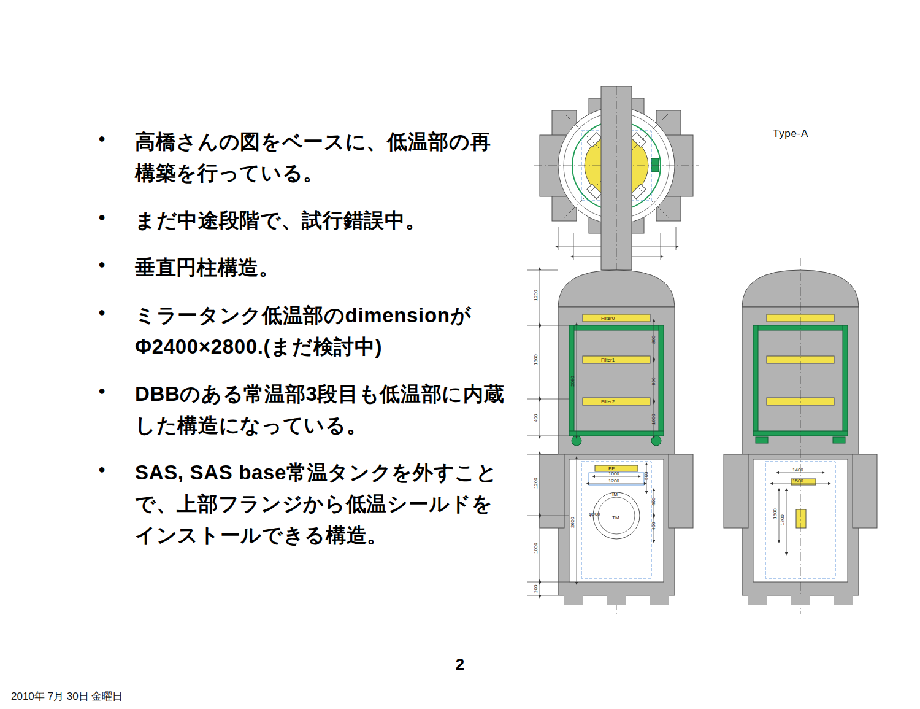高橋さんの図をベースに、低温部の再構築を行っている。
まだ中途段階で、試行錯誤中。
垂直円柱構造。
ミラータンク低温部のdimensionが
Φ2400×2800.(まだ検討中)
DBBのある常温部3段目も低温部に内蔵した構造になっている。
SAS, SAS base常温タンクを外すことで、上部フランジから低温シールドをインストールできる構造。
2
2010年 7月 30日 金曜日
Type-A
φ2400 φ2000 Filter0 Filter1 Filter2 PF IM TM φ900 1000 1200 500 400 400 2080 2620 800 800 1000 1200 1500 400 1200 1000 200 1400 1500 1600 1800